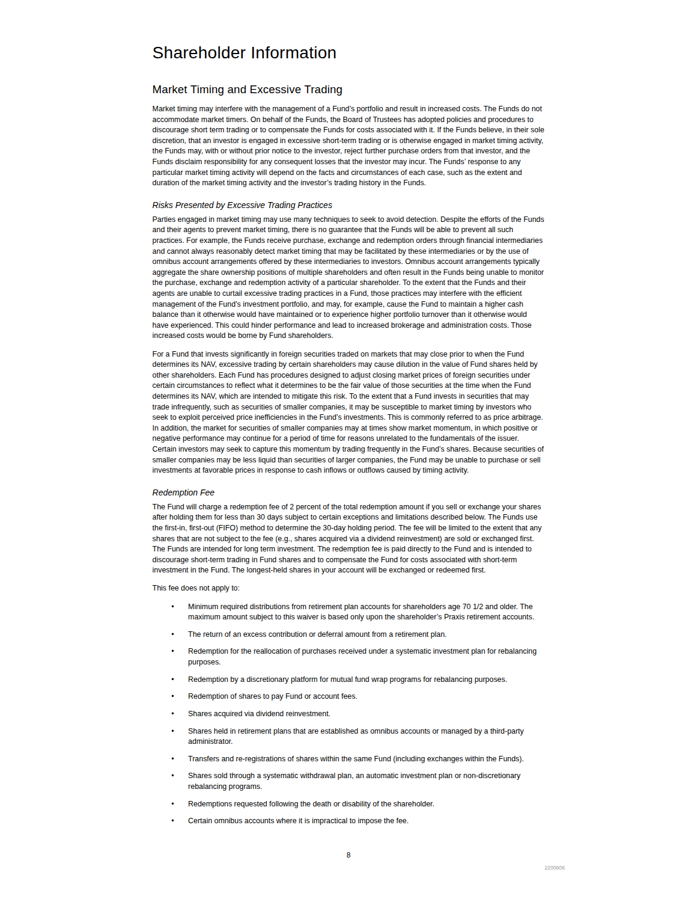Shareholder Information
Market Timing and Excessive Trading
Market timing may interfere with the management of a Fund’s portfolio and result in increased costs. The Funds do not accommodate market timers. On behalf of the Funds, the Board of Trustees has adopted policies and procedures to discourage short term trading or to compensate the Funds for costs associated with it. If the Funds believe, in their sole discretion, that an investor is engaged in excessive short-term trading or is otherwise engaged in market timing activity, the Funds may, with or without prior notice to the investor, reject further purchase orders from that investor, and the Funds disclaim responsibility for any consequent losses that the investor may incur. The Funds’ response to any particular market timing activity will depend on the facts and circumstances of each case, such as the extent and duration of the market timing activity and the investor’s trading history in the Funds.
Risks Presented by Excessive Trading Practices
Parties engaged in market timing may use many techniques to seek to avoid detection. Despite the efforts of the Funds and their agents to prevent market timing, there is no guarantee that the Funds will be able to prevent all such practices. For example, the Funds receive purchase, exchange and redemption orders through financial intermediaries and cannot always reasonably detect market timing that may be facilitated by these intermediaries or by the use of omnibus account arrangements offered by these intermediaries to investors. Omnibus account arrangements typically aggregate the share ownership positions of multiple shareholders and often result in the Funds being unable to monitor the purchase, exchange and redemption activity of a particular shareholder. To the extent that the Funds and their agents are unable to curtail excessive trading practices in a Fund, those practices may interfere with the efficient management of the Fund’s investment portfolio, and may, for example, cause the Fund to maintain a higher cash balance than it otherwise would have maintained or to experience higher portfolio turnover than it otherwise would have experienced. This could hinder performance and lead to increased brokerage and administration costs. Those increased costs would be borne by Fund shareholders.
For a Fund that invests significantly in foreign securities traded on markets that may close prior to when the Fund determines its NAV, excessive trading by certain shareholders may cause dilution in the value of Fund shares held by other shareholders. Each Fund has procedures designed to adjust closing market prices of foreign securities under certain circumstances to reflect what it determines to be the fair value of those securities at the time when the Fund determines its NAV, which are intended to mitigate this risk. To the extent that a Fund invests in securities that may trade infrequently, such as securities of smaller companies, it may be susceptible to market timing by investors who seek to exploit perceived price inefficiencies in the Fund’s investments. This is commonly referred to as price arbitrage. In addition, the market for securities of smaller companies may at times show market momentum, in which positive or negative performance may continue for a period of time for reasons unrelated to the fundamentals of the issuer. Certain investors may seek to capture this momentum by trading frequently in the Fund’s shares. Because securities of smaller companies may be less liquid than securities of larger companies, the Fund may be unable to purchase or sell investments at favorable prices in response to cash inflows or outflows caused by timing activity.
Redemption Fee
The Fund will charge a redemption fee of 2 percent of the total redemption amount if you sell or exchange your shares after holding them for less than 30 days subject to certain exceptions and limitations described below. The Funds use the first-in, first-out (FIFO) method to determine the 30-day holding period. The fee will be limited to the extent that any shares that are not subject to the fee (e.g., shares acquired via a dividend reinvestment) are sold or exchanged first. The Funds are intended for long term investment. The redemption fee is paid directly to the Fund and is intended to discourage short-term trading in Fund shares and to compensate the Fund for costs associated with short-term investment in the Fund. The longest-held shares in your account will be exchanged or redeemed first.
This fee does not apply to:
Minimum required distributions from retirement plan accounts for shareholders age 70 1/2 and older. The maximum amount subject to this waiver is based only upon the shareholder’s Praxis retirement accounts.
The return of an excess contribution or deferral amount from a retirement plan.
Redemption for the reallocation of purchases received under a systematic investment plan for rebalancing purposes.
Redemption by a discretionary platform for mutual fund wrap programs for rebalancing purposes.
Redemption of shares to pay Fund or account fees.
Shares acquired via dividend reinvestment.
Shares held in retirement plans that are established as omnibus accounts or managed by a third-party administrator.
Transfers and re-registrations of shares within the same Fund (including exchanges within the Funds).
Shares sold through a systematic withdrawal plan, an automatic investment plan or non-discretionary rebalancing programs.
Redemptions requested following the death or disability of the shareholder.
Certain omnibus accounts where it is impractical to impose the fee.
8
2200606